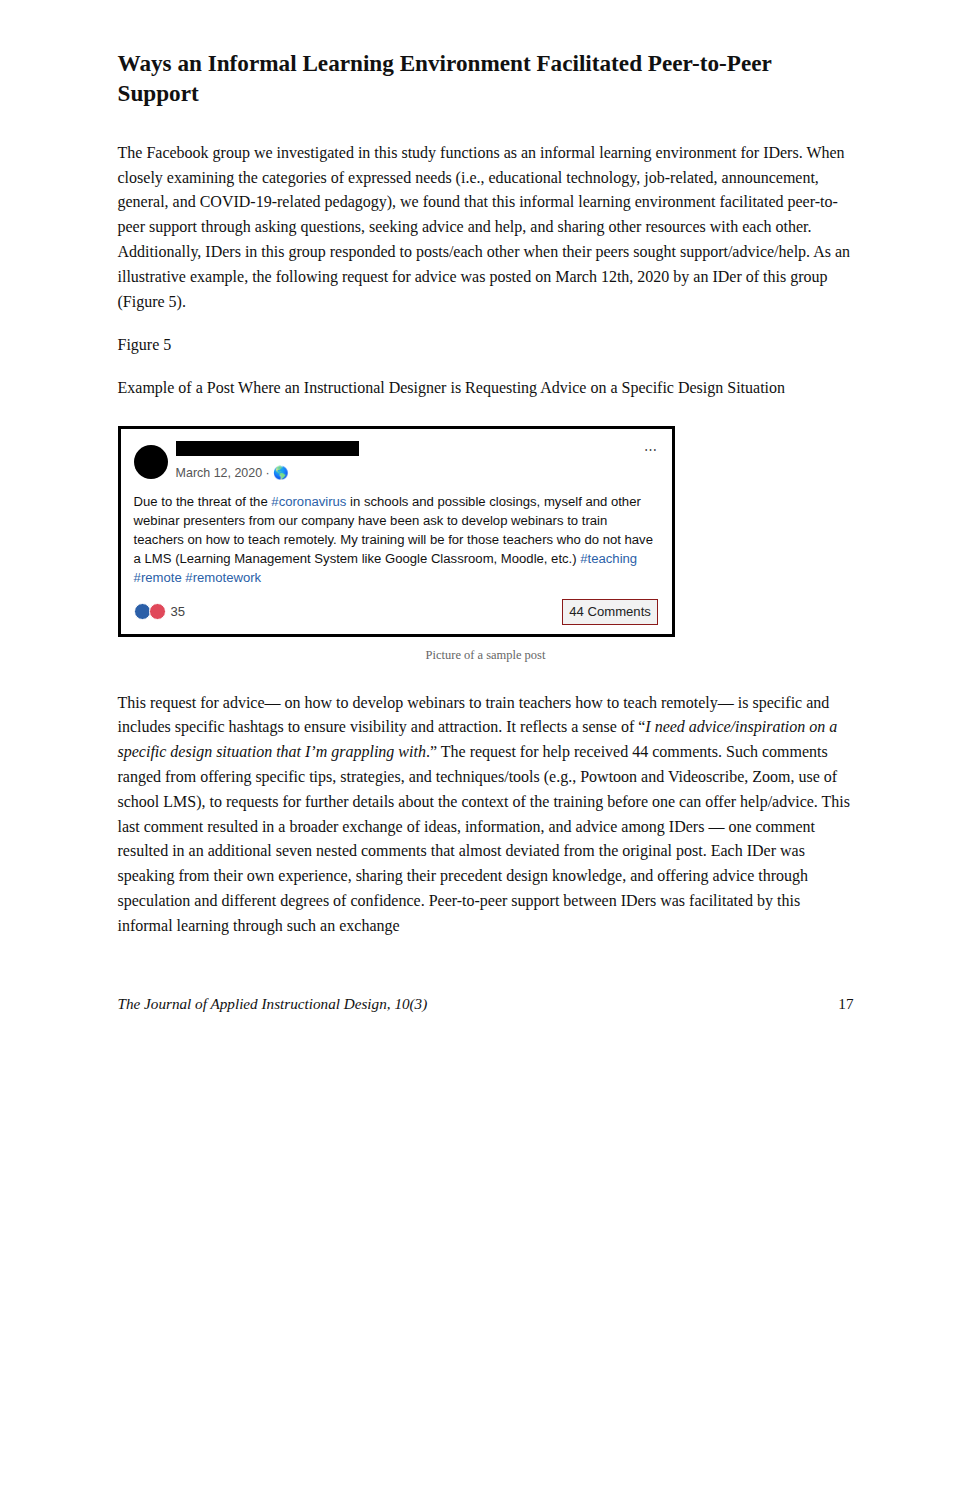Ways an Informal Learning Environment Facilitated Peer-to-Peer Support
The Facebook group we investigated in this study functions as an informal learning environment for IDers. When closely examining the categories of expressed needs (i.e., educational technology, job-related, announcement, general, and COVID-19-related pedagogy), we found that this informal learning environment facilitated peer-to-peer support through asking questions, seeking advice and help, and sharing other resources with each other. Additionally, IDers in this group responded to posts/each other when their peers sought support/advice/help. As an illustrative example, the following request for advice was posted on March 12th, 2020 by an IDer of this group (Figure 5).
Figure 5
Example of a Post Where an Instructional Designer is Requesting Advice on a Specific Design Situation
⋯
March 12, 2020 · 🌎
Due to the threat of the #coronavirus in schools and possible closings, myself and other webinar presenters from our company have been ask to develop webinars to train teachers on how to teach remotely. My training will be for those teachers who do not have a LMS (Learning Management System like Google Classroom, Moodle, etc.) #teaching #remote #remotework
35 44 Comments
Picture of a sample post
This request for advice— on how to develop webinars to train teachers how to teach remotely— is specific and includes specific hashtags to ensure visibility and attraction. It reflects a sense of “I need advice/inspiration on a specific design situation that I’m grappling with.” The request for help received 44 comments. Such comments ranged from offering specific tips, strategies, and techniques/tools (e.g., Powtoon and Videoscribe, Zoom, use of school LMS), to requests for further details about the context of the training before one can offer help/advice. This last comment resulted in a broader exchange of ideas, information, and advice among IDers — one comment resulted in an additional seven nested comments that almost deviated from the original post. Each IDer was speaking from their own experience, sharing their precedent design knowledge, and offering advice through speculation and different degrees of confidence. Peer-to-peer support between IDers was facilitated by this informal learning through such an exchange
The Journal of Applied Instructional Design, 10(3) 17